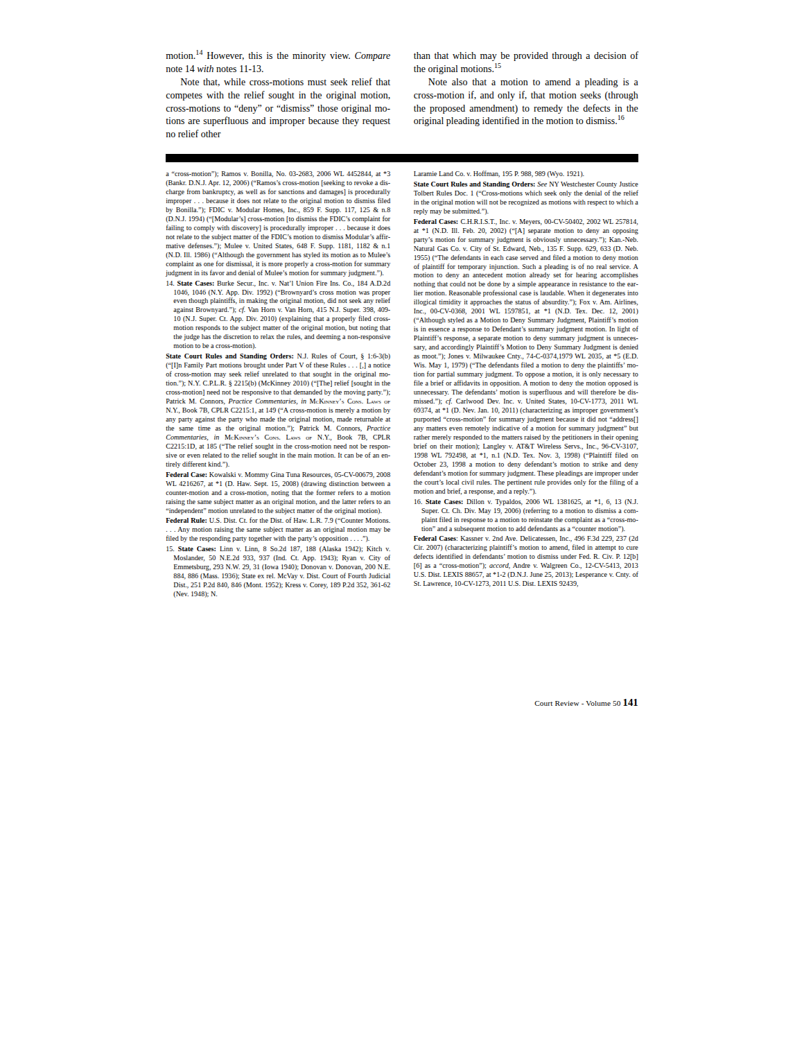motion.14 However, this is the minority view. Compare note 14 with notes 11-13.
Note that, while cross-motions must seek relief that competes with the relief sought in the original motion, cross-motions to “deny” or “dismiss” those original motions are superfluous and improper because they request no relief other
than that which may be provided through a decision of the original motions.15
Note also that a motion to amend a pleading is a cross-motion if, and only if, that motion seeks (through the proposed amendment) to remedy the defects in the original pleading identified in the motion to dismiss.16
a “cross-motion”); Ramos v. Bonilla, No. 03-2683, 2006 WL 4452844, at *3 (Bankr. D.N.J. Apr. 12, 2006) (“Ramos’s cross-motion [seeking to revoke a discharge from bankruptcy, as well as for sanctions and damages] is procedurally improper . . . because it does not relate to the original motion to dismiss filed by Bonilla.”); FDIC v. Modular Homes, Inc., 859 F. Supp. 117, 125 & n.8 (D.N.J. 1994) (“[Modular’s] cross-motion [to dismiss the FDIC’s complaint for failing to comply with discovery] is procedurally improper . . . because it does not relate to the subject matter of the FDIC’s motion to dismiss Modular’s affirmative defenses.”); Mulee v. United States, 648 F. Supp. 1181, 1182 & n.1 (N.D. Ill. 1986) (“Although the government has styled its motion as to Mulee’s complaint as one for dismissal, it is more properly a cross-motion for summary judgment in its favor and denial of Mulee’s motion for summary judgment.”).
14. State Cases: Burke Secur., Inc. v. Nat’l Union Fire Ins. Co., 184 A.D.2d 1046, 1046 (N.Y. App. Div. 1992) (“Brownyard’s cross motion was proper even though plaintiffs, in making the original motion, did not seek any relief against Brownyard.”); cf. Van Horn v. Van Horn, 415 N.J. Super. 398, 409-10 (N.J. Super. Ct. App. Div. 2010) (explaining that a properly filed cross-motion responds to the subject matter of the original motion, but noting that the judge has the discretion to relax the rules, and deeming a non-responsive motion to be a cross-motion).
State Court Rules and Standing Orders: N.J. Rules of Court, § 1:6-3(b) (“[I]n Family Part motions brought under Part V of these Rules . . . [,] a notice of cross-motion may seek relief unrelated to that sought in the original motion.”); N.Y. C.P.L.R. § 2215(b) (McKinney 2010) (“[The] relief [sought in the cross-motion] need not be responsive to that demanded by the moving party.”); Patrick M. Connors, Practice Commentaries, in McKinney’s Cons. Laws of N.Y., Book 7B, CPLR C2215:1, at 149 (“A cross-motion is merely a motion by any party against the party who made the original motion, made returnable at the same time as the original motion.”); Patrick M. Connors, Practice Commentaries, in McKinney’s Cons. Laws of N.Y., Book 7B, CPLR C2215:1D, at 185 (“The relief sought in the cross-motion need not be responsive or even related to the relief sought in the main motion. It can be of an entirely different kind.”).
Federal Case: Kowalski v. Mommy Gina Tuna Resources, 05-CV-00679, 2008 WL 4216267, at *1 (D. Haw. Sept. 15, 2008) (drawing distinction between a counter-motion and a cross-motion, noting that the former refers to a motion raising the same subject matter as an original motion, and the latter refers to an “independent” motion unrelated to the subject matter of the original motion).
Federal Rule: U.S. Dist. Ct. for the Dist. of Haw. L.R. 7.9 (“Counter Motions. . . . Any motion raising the same subject matter as an original motion may be filed by the responding party together with the party’s opposition . . . .”).
15. State Cases: Linn v. Linn, 8 So.2d 187, 188 (Alaska 1942); Kitch v. Moslander, 50 N.E.2d 933, 937 (Ind. Ct. App. 1943); Ryan v. City of Emmetsburg, 293 N.W. 29, 31 (Iowa 1940); Donovan v. Donovan, 200 N.E. 884, 886 (Mass. 1936); State ex rel. McVay v. Dist. Court of Fourth Judicial Dist., 251 P.2d 840, 846 (Mont. 1952); Kress v. Corey, 189 P.2d 352, 361-62 (Nev. 1948); N.
Laramie Land Co. v. Hoffman, 195 P. 988, 989 (Wyo. 1921).
State Court Rules and Standing Orders: See NY Westchester County Justice Tolbert Rules Doc. 1 (“Cross-motions which seek only the denial of the relief in the original motion will not be recognized as motions with respect to which a reply may be submitted.”).
Federal Cases: C.H.R.I.S.T., Inc. v. Meyers, 00-CV-50402, 2002 WL 257814, at *1 (N.D. Ill. Feb. 20, 2002) (“[A] separate motion to deny an opposing party’s motion for summary judgment is obviously unnecessary.”); Kan.-Neb. Natural Gas Co. v. City of St. Edward, Neb., 135 F. Supp. 629, 633 (D. Neb. 1955) (“The defendants in each case served and filed a motion to deny motion of plaintiff for temporary injunction. Such a pleading is of no real service. A motion to deny an antecedent motion already set for hearing accomplishes nothing that could not be done by a simple appearance in resistance to the earlier motion. Reasonable professional case is laudable. When it degenerates into illogical timidity it approaches the status of absurdity.”); Fox v. Am. Airlines, Inc., 00-CV-0368, 2001 WL 1597851, at *1 (N.D. Tex. Dec. 12, 2001) (“Although styled as a Motion to Deny Summary Judgment, Plaintiff’s motion is in essence a response to Defendant’s summary judgment motion. In light of Plaintiff’s response, a separate motion to deny summary judgment is unnecessary, and accordingly Plaintiff’s Motion to Deny Summary Judgment is denied as moot.”); Jones v. Milwaukee Cnty., 74-C-0374,1979 WL 2035, at *5 (E.D. Wis. May 1, 1979) (“The defendants filed a motion to deny the plaintiffs’ motion for partial summary judgment. To oppose a motion, it is only necessary to file a brief or affidavits in opposition. A motion to deny the motion opposed is unnecessary. The defendants’ motion is superfluous and will therefore be dismissed.”); cf. Carlwood Dev. Inc. v. United States, 10-CV-1773, 2011 WL 69374, at *1 (D. Nev. Jan. 10, 2011) (characterizing as improper government’s purported “cross-motion” for summary judgment because it did not “address[] any matters even remotely indicative of a motion for summary judgment” but rather merely responded to the matters raised by the petitioners in their opening brief on their motion); Langley v. AT&T Wireless Servs., Inc., 96-CV-3107, 1998 WL 792498, at *1, n.1 (N.D. Tex. Nov. 3, 1998) (“Plaintiff filed on October 23, 1998 a motion to deny defendant’s motion to strike and deny defendant’s motion for summary judgment. These pleadings are improper under the court’s local civil rules. The pertinent rule provides only for the filing of a motion and brief, a response, and a reply.”).
16. State Cases: Dillon v. Typaldos, 2006 WL 1381625, at *1, 6, 13 (N.J. Super. Ct. Ch. Div. May 19, 2006) (referring to a motion to dismiss a complaint filed in response to a motion to reinstate the complaint as a “cross-motion” and a subsequent motion to add defendants as a “counter motion”).
Federal Cases: Kassner v. 2nd Ave. Delicatessen, Inc., 496 F.3d 229, 237 (2d Cir. 2007) (characterizing plaintiff’s motion to amend, filed in attempt to cure defects identified in defendants’ motion to dismiss under Fed. R. Civ. P. 12[b][6] as a “cross-motion”); accord, Andre v. Walgreen Co., 12-CV-5413, 2013 U.S. Dist. LEXIS 88657, at *1-2 (D.N.J. June 25, 2013); Lesperance v. Cnty. of St. Lawrence, 10-CV-1273, 2011 U.S. Dist. LEXIS 92439,
Court Review - Volume 50 141